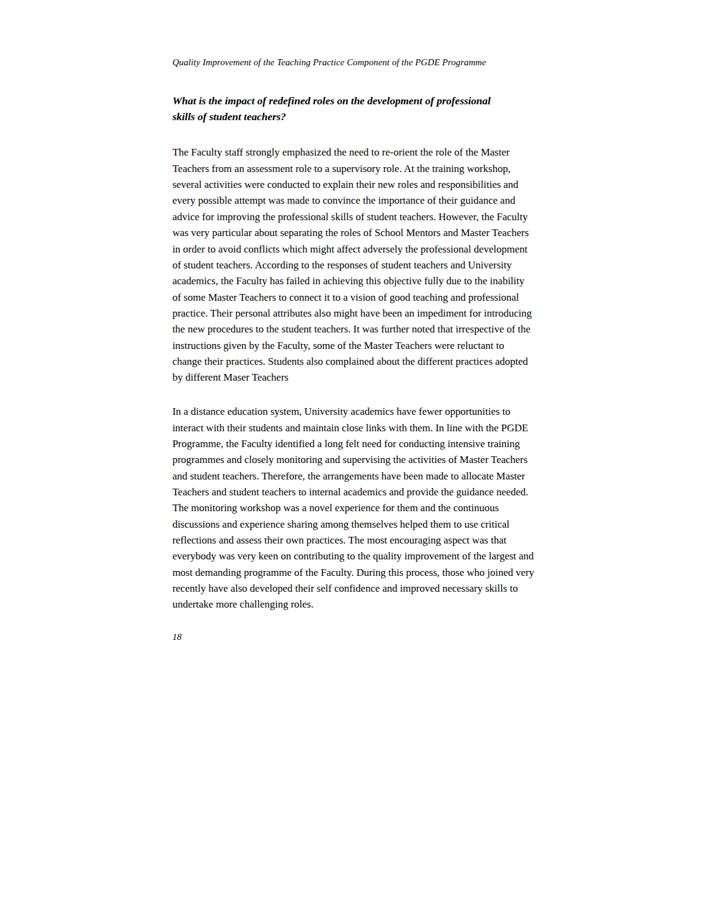Quality Improvement of the Teaching Practice Component of the PGDE Programme
What is the impact of redefined roles on the development of professional skills of student teachers?
The Faculty staff strongly emphasized the need to re-orient the role of the Master Teachers from an assessment role to a supervisory role. At the training workshop, several activities were conducted to explain their new roles and responsibilities and every possible attempt was made to convince the importance of their guidance and advice for improving the professional skills of student teachers. However, the Faculty was very particular about separating the roles of School Mentors and Master Teachers in order to avoid conflicts which might affect adversely the professional development of student teachers. According to the responses of student teachers and University academics, the Faculty has failed in achieving this objective fully due to the inability of some Master Teachers to connect it to a vision of good teaching and professional practice. Their personal attributes also might have been an impediment for introducing the new procedures to the student teachers. It was further noted that irrespective of the instructions given by the Faculty, some of the Master Teachers were reluctant to change their practices. Students also complained about the different practices adopted by different Maser Teachers
In a distance education system, University academics have fewer opportunities to interact with their students and maintain close links with them. In line with the PGDE Programme, the Faculty identified a long felt need for conducting intensive training programmes and closely monitoring and supervising the activities of Master Teachers and student teachers. Therefore, the arrangements have been made to allocate Master Teachers and student teachers to internal academics and provide the guidance needed. The monitoring workshop was a novel experience for them and the continuous discussions and experience sharing among themselves helped them to use critical reflections and assess their own practices. The most encouraging aspect was that everybody was very keen on contributing to the quality improvement of the largest and most demanding programme of the Faculty. During this process, those who joined very recently have also developed their self confidence and improved necessary skills to undertake more challenging roles.
18